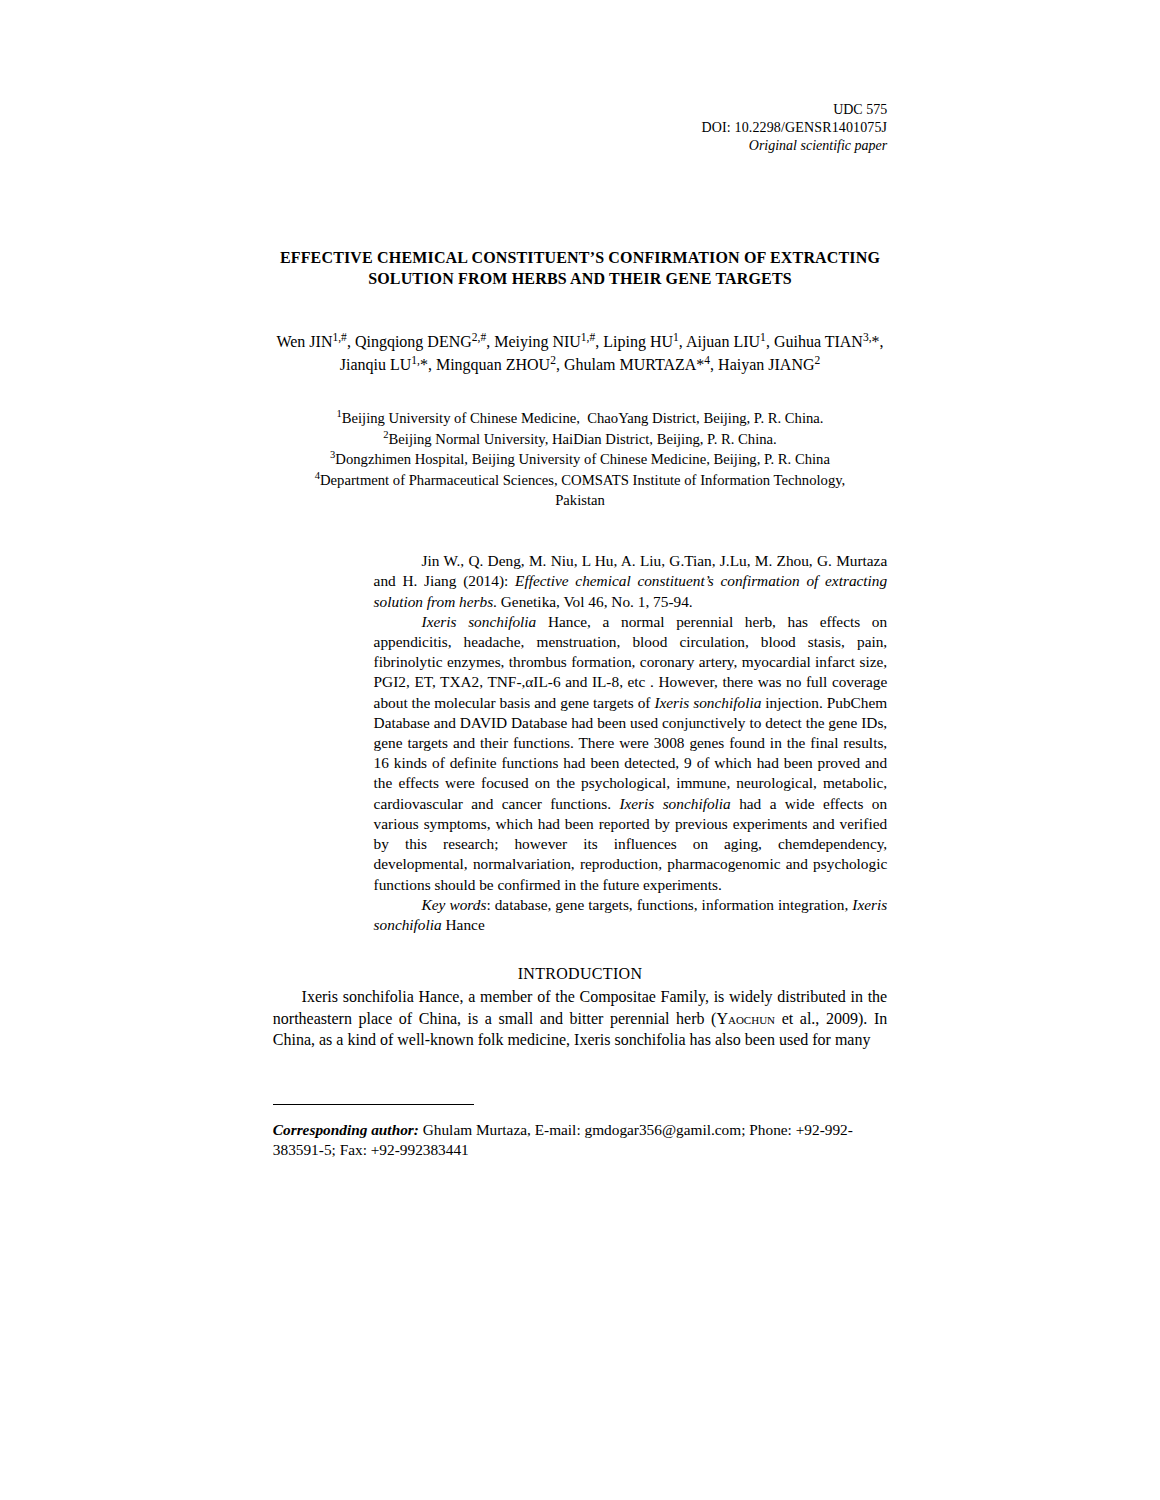UDC 575
DOI: 10.2298/GENSR1401075J
Original scientific paper
EFFECTIVE CHEMICAL CONSTITUENT’S CONFIRMATION OF EXTRACTING
SOLUTION FROM HERBS AND THEIR GENE TARGETS
Wen JIN1,#, Qingqiong DENG2,#, Meiying NIU1,#, Liping HU1, Aijuan LIU1, Guihua TIAN3,*,
Jianqiu LU1,*, Mingquan ZHOU2, Ghulam MURTAZA*4, Haiyan JIANG2
1Beijing University of Chinese Medicine, ChaoYang District, Beijing, P. R. China.
2Beijing Normal University, HaiDian District, Beijing, P. R. China.
3Dongzhimen Hospital, Beijing University of Chinese Medicine, Beijing, P. R. China
4Department of Pharmaceutical Sciences, COMSATS Institute of Information Technology,
Pakistan
Jin W., Q. Deng, M. Niu, L Hu, A. Liu, G.Tian, J.Lu, M. Zhou, G. Murtaza and H. Jiang (2014): Effective chemical constituent’s confirmation of extracting solution from herbs. Genetika, Vol 46, No. 1, 75-94.
Ixeris sonchifolia Hance, a normal perennial herb, has effects on appendicitis, headache, menstruation, blood circulation, blood stasis, pain, fibrinolytic enzymes, thrombus formation, coronary artery, myocardial infarct size, PGI2, ET, TXA2, TNF-,αIL-6 and IL-8, etc . However, there was no full coverage about the molecular basis and gene targets of Ixeris sonchifolia injection. PubChem Database and DAVID Database had been used conjunctively to detect the gene IDs, gene targets and their functions. There were 3008 genes found in the final results, 16 kinds of definite functions had been detected, 9 of which had been proved and the effects were focused on the psychological, immune, neurological, metabolic, cardiovascular and cancer functions. Ixeris sonchifolia had a wide effects on various symptoms, which had been reported by previous experiments and verified by this research; however its influences on aging, chemdependency, developmental, normalvariation, reproduction, pharmacogenomic and psychologic functions should be confirmed in the future experiments.
Key words: database, gene targets, functions, information integration, Ixeris sonchifolia Hance
INTRODUCTION
Ixeris sonchifolia Hance, a member of the Compositae Family, is widely distributed in the northeastern place of China, is a small and bitter perennial herb (Yaochun et al., 2009). In China, as a kind of well-known folk medicine, Ixeris sonchifolia has also been used for many
Corresponding author: Ghulam Murtaza, E-mail: gmdogar356@gamil.com; Phone: +92-992-383591-5; Fax: +92-992383441